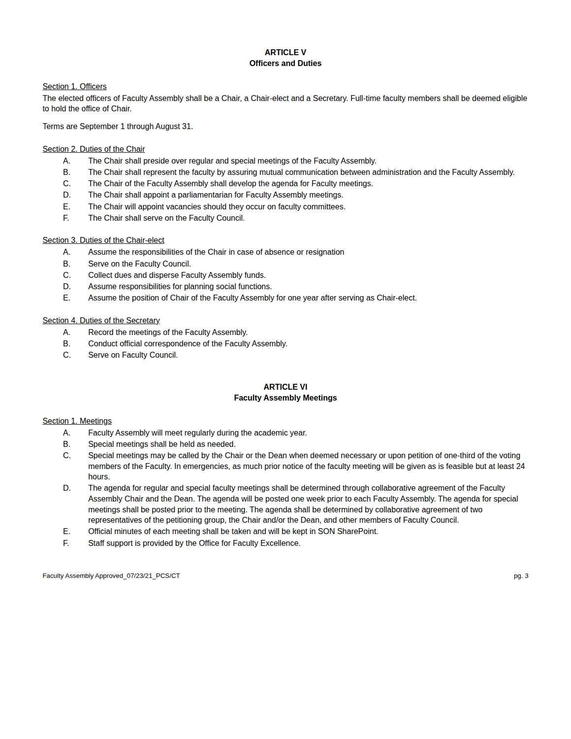ARTICLE V Officers and Duties
Section 1. Officers
The elected officers of Faculty Assembly shall be a Chair, a Chair-elect and a Secretary. Full-time faculty members shall be deemed eligible to hold the office of Chair.
Terms are September 1 through August 31.
Section 2. Duties of the Chair
A. The Chair shall preside over regular and special meetings of the Faculty Assembly.
B. The Chair shall represent the faculty by assuring mutual communication between administration and the Faculty Assembly.
C. The Chair of the Faculty Assembly shall develop the agenda for Faculty meetings.
D. The Chair shall appoint a parliamentarian for Faculty Assembly meetings.
E. The Chair will appoint vacancies should they occur on faculty committees.
F. The Chair shall serve on the Faculty Council.
Section 3. Duties of the Chair-elect
A. Assume the responsibilities of the Chair in case of absence or resignation
B. Serve on the Faculty Council.
C. Collect dues and disperse Faculty Assembly funds.
D. Assume responsibilities for planning social functions.
E. Assume the position of Chair of the Faculty Assembly for one year after serving as Chair-elect.
Section 4. Duties of the Secretary
A. Record the meetings of the Faculty Assembly.
B. Conduct official correspondence of the Faculty Assembly.
C. Serve on Faculty Council.
ARTICLE VI Faculty Assembly Meetings
Section 1. Meetings
A. Faculty Assembly will meet regularly during the academic year.
B. Special meetings shall be held as needed.
C. Special meetings may be called by the Chair or the Dean when deemed necessary or upon petition of one-third of the voting members of the Faculty. In emergencies, as much prior notice of the faculty meeting will be given as is feasible but at least 24 hours.
D. The agenda for regular and special faculty meetings shall be determined through collaborative agreement of the Faculty Assembly Chair and the Dean. The agenda will be posted one week prior to each Faculty Assembly. The agenda for special meetings shall be posted prior to the meeting. The agenda shall be determined by collaborative agreement of two representatives of the petitioning group, the Chair and/or the Dean, and other members of Faculty Council.
E. Official minutes of each meeting shall be taken and will be kept in SON SharePoint.
F. Staff support is provided by the Office for Faculty Excellence.
Faculty Assembly Approved_07/23/21_PCS/CT
pg. 3